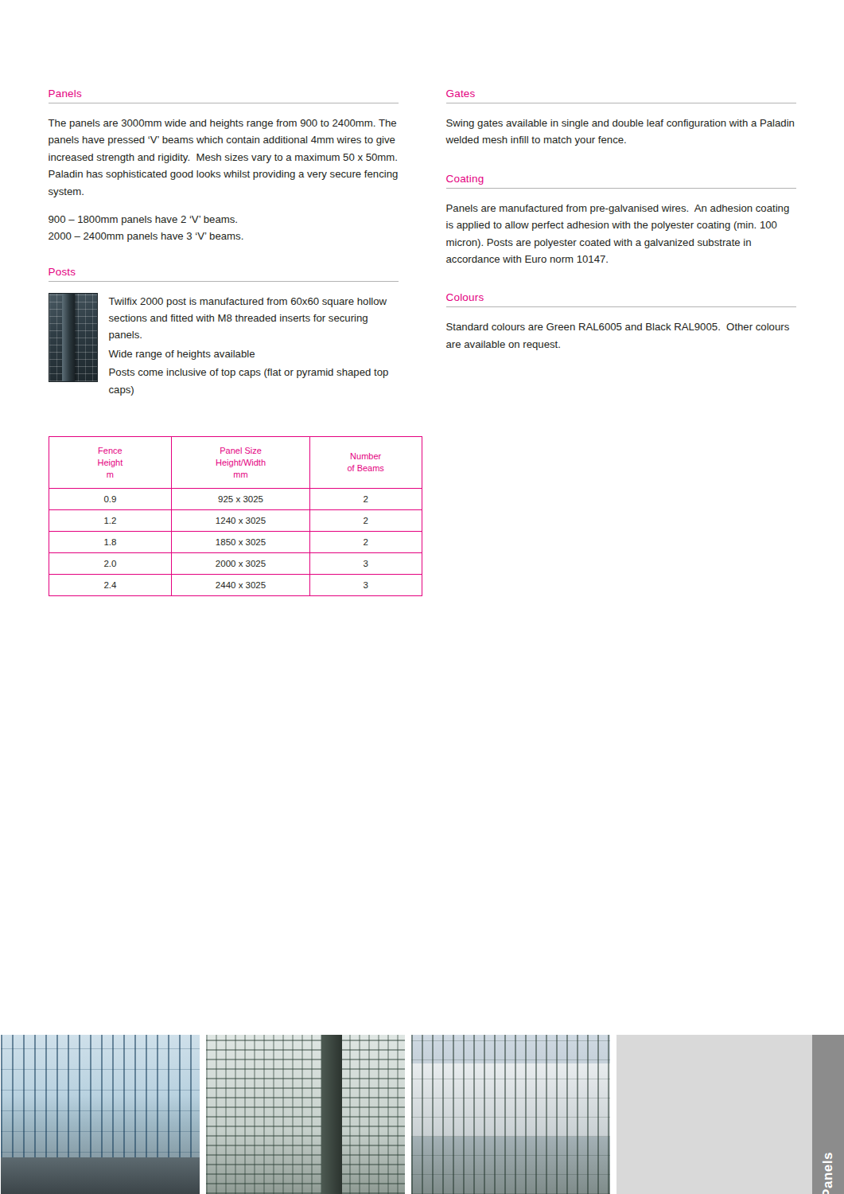Panels
The panels are 3000mm wide and heights range from 900 to 2400mm. The panels have pressed ‘V’ beams which contain additional 4mm wires to give increased strength and rigidity. Mesh sizes vary to a maximum 50 x 50mm. Paladin has sophisticated good looks whilst providing a very secure fencing system.
900 – 1800mm panels have 2 ‘V’ beams.
2000 – 2400mm panels have 3 ‘V’ beams.
Posts
Twilfix 2000 post is manufactured from 60x60 square hollow sections and fitted with M8 threaded inserts for securing panels.
Wide range of heights available
Posts come inclusive of top caps (flat or pyramid shaped top caps)
| Fence Height m | Panel Size Height/Width mm | Number of Beams |
| --- | --- | --- |
| 0.9 | 925 x 3025 | 2 |
| 1.2 | 1240 x 3025 | 2 |
| 1.8 | 1850 x 3025 | 2 |
| 2.0 | 2000 x 3025 | 3 |
| 2.4 | 2440 x 3025 | 3 |
Gates
Swing gates available in single and double leaf configuration with a Paladin welded mesh infill to match your fence.
Coating
Panels are manufactured from pre-galvanised wires. An adhesion coating is applied to allow perfect adhesion with the polyester coating (min. 100 micron). Posts are polyester coated with a galvanized substrate in accordance with Euro norm 10147.
Colours
Standard colours are Green RAL6005 and Black RAL9005. Other colours are available on request.
Panels